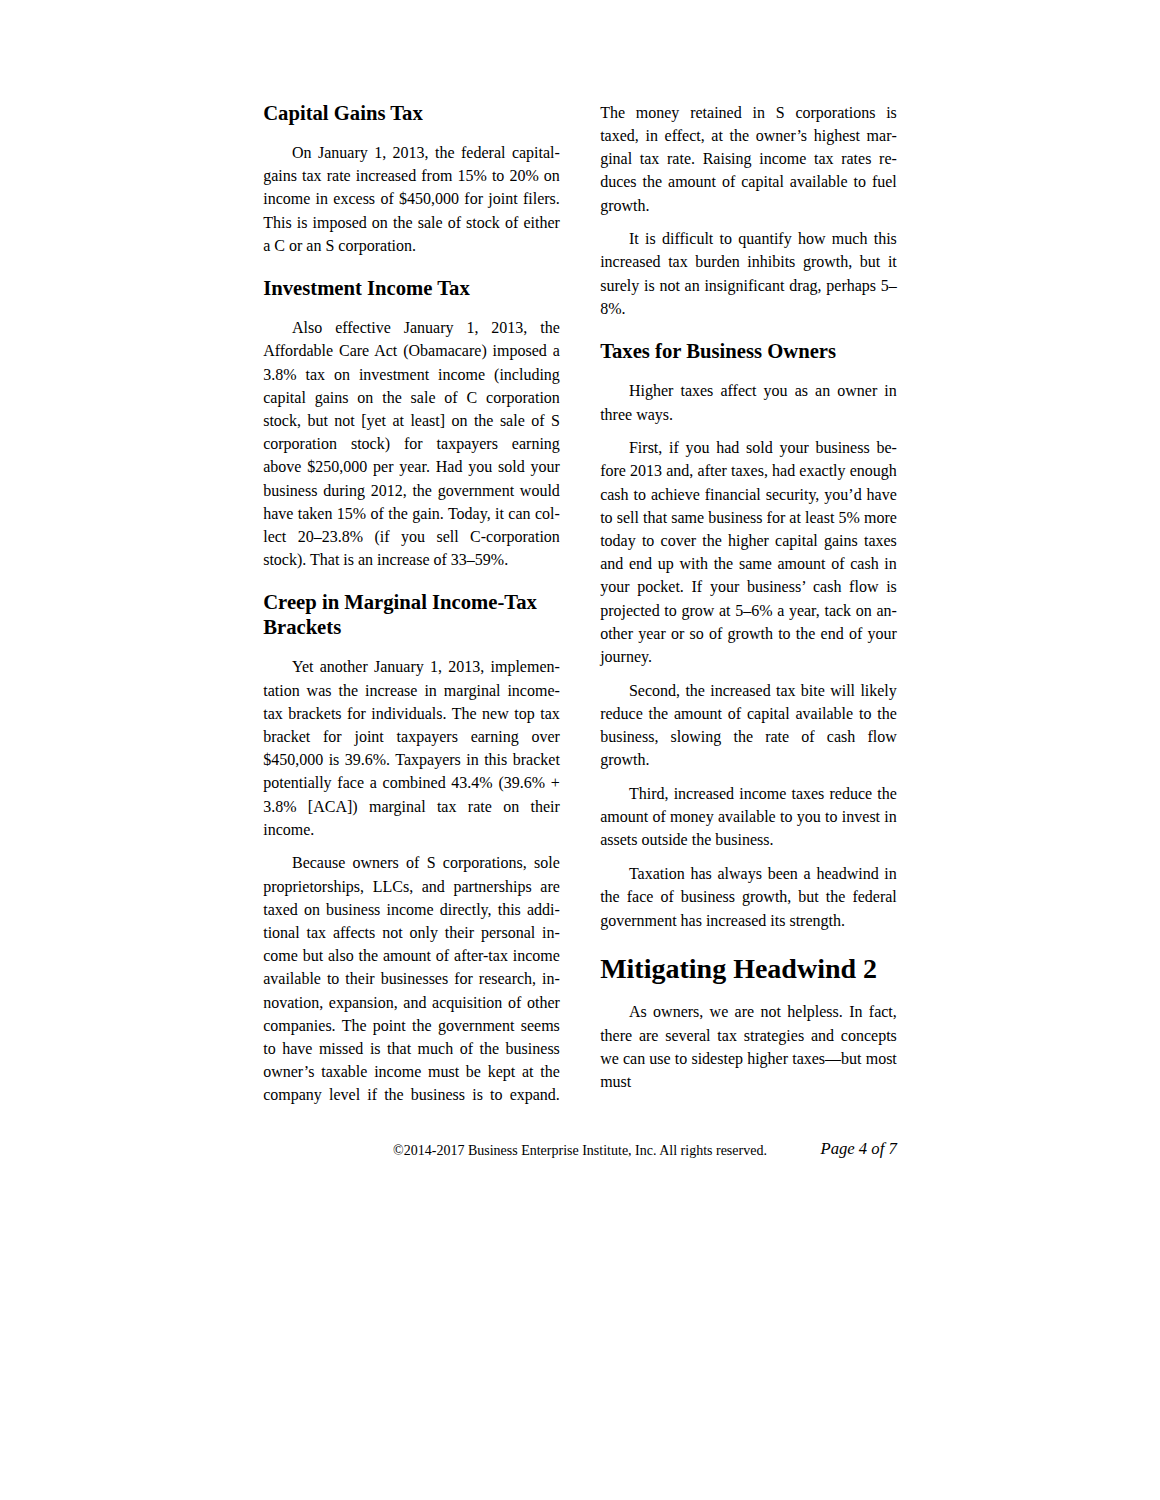Capital Gains Tax
On January 1, 2013, the federal capital-gains tax rate increased from 15% to 20% on income in excess of $450,000 for joint filers. This is imposed on the sale of stock of either a C or an S corporation.
Investment Income Tax
Also effective January 1, 2013, the Affordable Care Act (Obamacare) imposed a 3.8% tax on investment income (including capital gains on the sale of C corporation stock, but not [yet at least] on the sale of S corporation stock) for taxpayers earning above $250,000 per year. Had you sold your business during 2012, the government would have taken 15% of the gain. Today, it can collect 20–23.8% (if you sell C-corporation stock). That is an increase of 33–59%.
Creep in Marginal Income-Tax Brackets
Yet another January 1, 2013, implementation was the increase in marginal income-tax brackets for individuals. The new top tax bracket for joint taxpayers earning over $450,000 is 39.6%. Taxpayers in this bracket potentially face a combined 43.4% (39.6% + 3.8% [ACA]) marginal tax rate on their income.
Because owners of S corporations, sole proprietorships, LLCs, and partnerships are taxed on business income directly, this additional tax affects not only their personal income but also the amount of after-tax income available to their businesses for research, innovation, expansion, and acquisition of other companies. The point the government seems to have missed is that much of the business owner’s taxable income must be kept at the company level if the business is to expand. The money retained in S corporations is taxed, in effect, at the owner’s highest marginal tax rate. Raising income tax rates reduces the amount of capital available to fuel growth.
It is difficult to quantify how much this increased tax burden inhibits growth, but it surely is not an insignificant drag, perhaps 5–8%.
Taxes for Business Owners
Higher taxes affect you as an owner in three ways.
First, if you had sold your business before 2013 and, after taxes, had exactly enough cash to achieve financial security, you’d have to sell that same business for at least 5% more today to cover the higher capital gains taxes and end up with the same amount of cash in your pocket. If your business’ cash flow is projected to grow at 5–6% a year, tack on another year or so of growth to the end of your journey.
Second, the increased tax bite will likely reduce the amount of capital available to the business, slowing the rate of cash flow growth.
Third, increased income taxes reduce the amount of money available to you to invest in assets outside the business.
Taxation has always been a headwind in the face of business growth, but the federal government has increased its strength.
Mitigating Headwind 2
As owners, we are not helpless. In fact, there are several tax strategies and concepts we can use to sidestep higher taxes—but most must
©2014-2017 Business Enterprise Institute, Inc. All rights reserved. Page 4 of 7